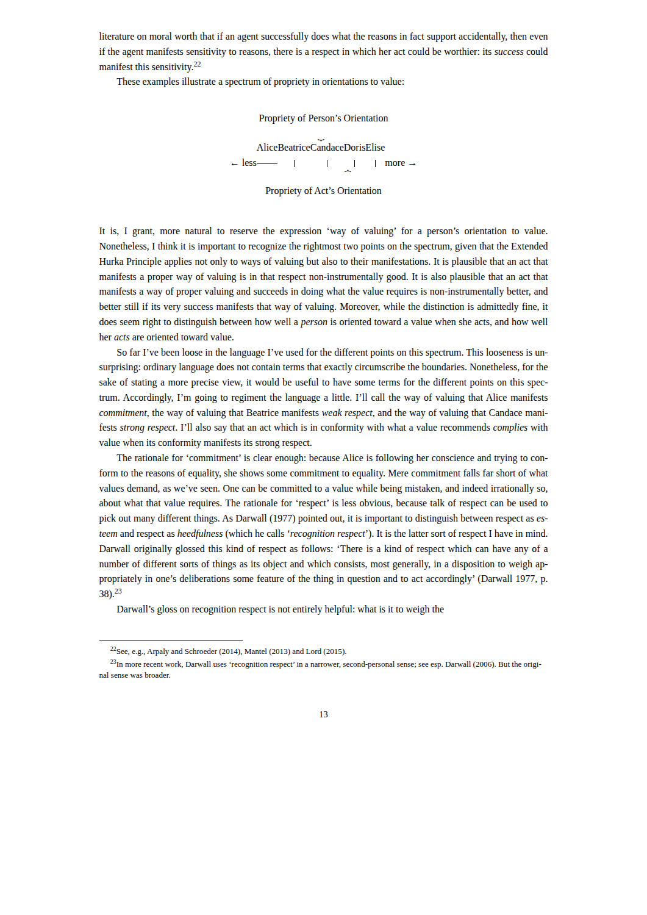literature on moral worth that if an agent successfully does what the reasons in fact support accidentally, then even if the agent manifests sensitivity to reasons, there is a respect in which her act could be worthier: its success could manifest this sensitivity.22
These examples illustrate a spectrum of propriety in orientations to value:
Propriety of Person’s Orientation
| | ⏟ | | | |
| | Alice | Beatrice | Candace | Doris | Elise | | |
| ← less | | | | | | | more → |
| | | | ⏞ | | |
Propriety of Act’s Orientation
It is, I grant, more natural to reserve the expression ‘way of valuing’ for a person’s orientation to value. Nonetheless, I think it is important to recognize the rightmost two points on the spectrum, given that the Extended Hurka Principle applies not only to ways of valuing but also to their manifestations. It is plausible that an act that manifests a proper way of valuing is in that respect non-instrumentally good. It is also plausible that an act that manifests a way of proper valuing and succeeds in doing what the value requires is non-instrumentally better, and better still if its very success manifests that way of valuing. Moreover, while the distinction is admittedly fine, it does seem right to distinguish between how well a person is oriented toward a value when she acts, and how well her acts are oriented toward value.
So far I’ve been loose in the language I’ve used for the different points on this spectrum. This looseness is unsurprising: ordinary language does not contain terms that exactly circumscribe the boundaries. Nonetheless, for the sake of stating a more precise view, it would be useful to have some terms for the different points on this spectrum. Accordingly, I’m going to regiment the language a little. I’ll call the way of valuing that Alice manifests commitment, the way of valuing that Beatrice manifests weak respect, and the way of valuing that Candace manifests strong respect. I’ll also say that an act which is in conformity with what a value recommends complies with value when its conformity manifests its strong respect.
The rationale for ‘commitment’ is clear enough: because Alice is following her conscience and trying to conform to the reasons of equality, she shows some commitment to equality. Mere commitment falls far short of what values demand, as we’ve seen. One can be committed to a value while being mistaken, and indeed irrationally so, about what that value requires. The rationale for ‘respect’ is less obvious, because talk of respect can be used to pick out many different things. As Darwall (1977) pointed out, it is important to distinguish between respect as esteem and respect as heedfulness (which he calls ‘recognition respect’). It is the latter sort of respect I have in mind. Darwall originally glossed this kind of respect as follows: ‘There is a kind of respect which can have any of a number of different sorts of things as its object and which consists, most generally, in a disposition to weigh appropriately in one’s deliberations some feature of the thing in question and to act accordingly’ (Darwall 1977, p. 38).23
Darwall’s gloss on recognition respect is not entirely helpful: what is it to weigh the
22See, e.g., Arpaly and Schroeder (2014), Mantel (2013) and Lord (2015).
23In more recent work, Darwall uses ‘recognition respect’ in a narrower, second-personal sense; see esp. Darwall (2006). But the original sense was broader.
13